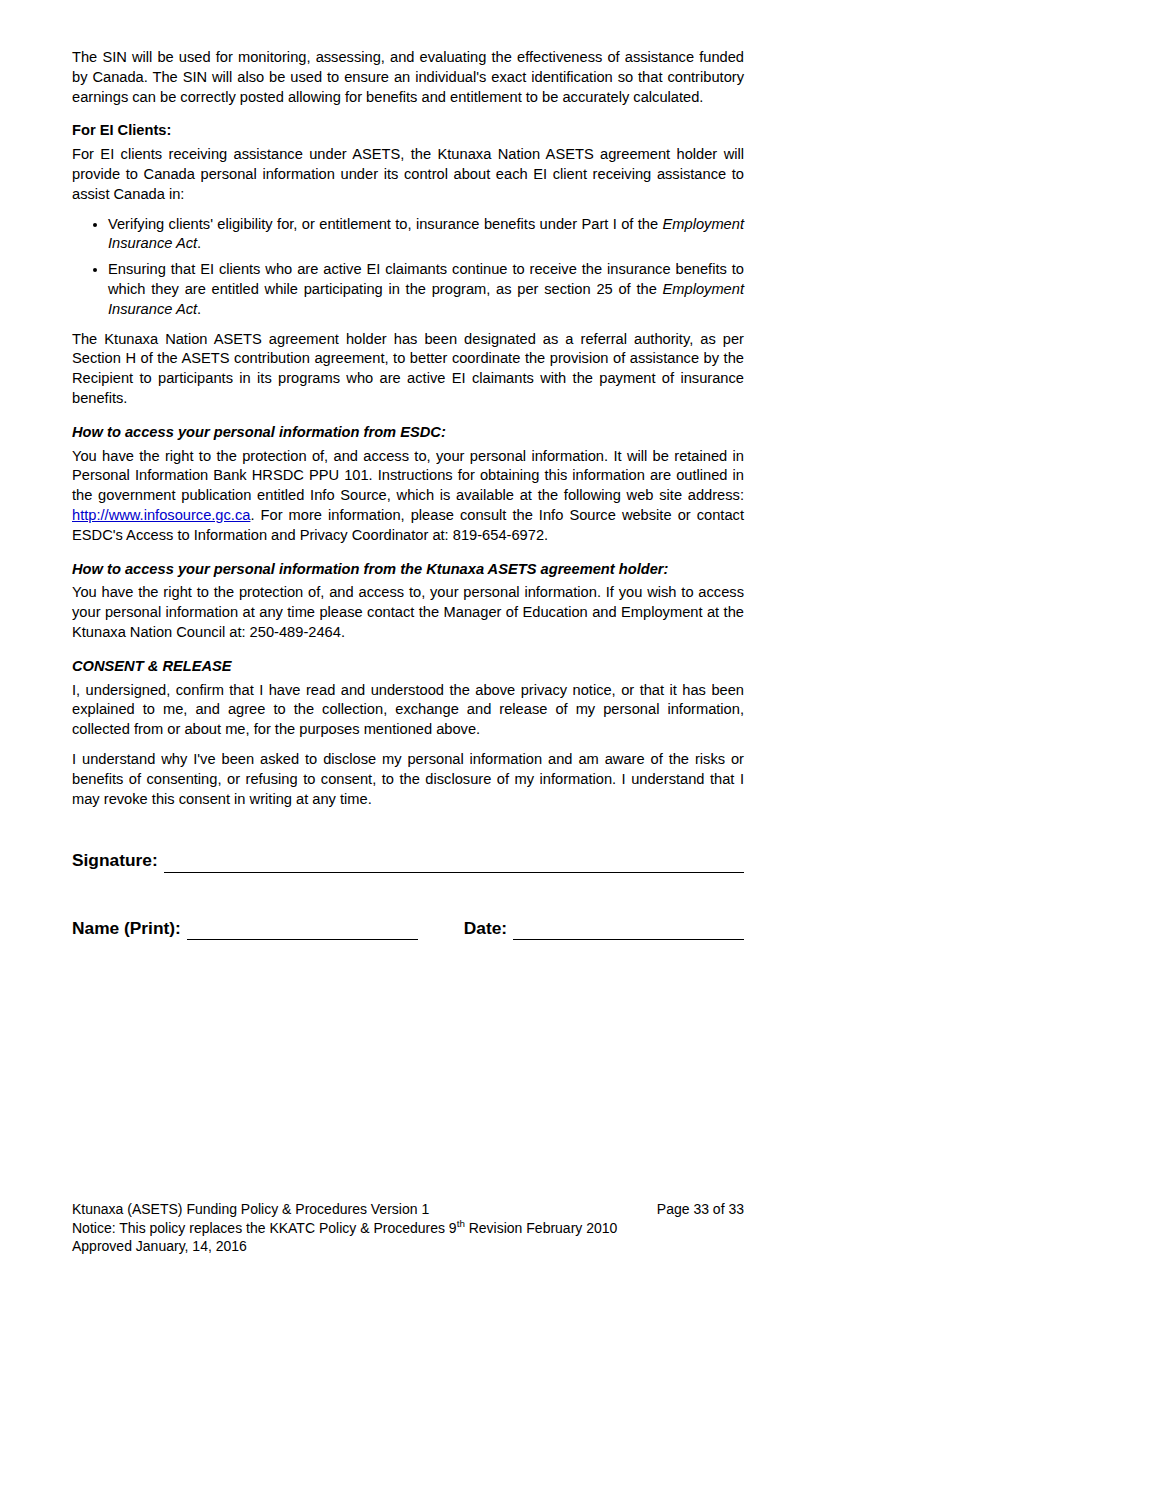The SIN will be used for monitoring, assessing, and evaluating the effectiveness of assistance funded by Canada. The SIN will also be used to ensure an individual's exact identification so that contributory earnings can be correctly posted allowing for benefits and entitlement to be accurately calculated.
For EI Clients:
For EI clients receiving assistance under ASETS, the Ktunaxa Nation ASETS agreement holder will provide to Canada personal information under its control about each EI client receiving assistance to assist Canada in:
Verifying clients' eligibility for, or entitlement to, insurance benefits under Part I of the Employment Insurance Act.
Ensuring that EI clients who are active EI claimants continue to receive the insurance benefits to which they are entitled while participating in the program, as per section 25 of the Employment Insurance Act.
The Ktunaxa Nation ASETS agreement holder has been designated as a referral authority, as per Section H of the ASETS contribution agreement, to better coordinate the provision of assistance by the Recipient to participants in its programs who are active EI claimants with the payment of insurance benefits.
How to access your personal information from ESDC:
You have the right to the protection of, and access to, your personal information. It will be retained in Personal Information Bank HRSDC PPU 101. Instructions for obtaining this information are outlined in the government publication entitled Info Source, which is available at the following web site address: http://www.infosource.gc.ca. For more information, please consult the Info Source website or contact ESDC's Access to Information and Privacy Coordinator at: 819-654-6972.
How to access your personal information from the Ktunaxa ASETS agreement holder:
You have the right to the protection of, and access to, your personal information. If you wish to access your personal information at any time please contact the Manager of Education and Employment at the Ktunaxa Nation Council at: 250-489-2464.
CONSENT & RELEASE
I, undersigned, confirm that I have read and understood the above privacy notice, or that it has been explained to me, and agree to the collection, exchange and release of my personal information, collected from or about me, for the purposes mentioned above.
I understand why I've been asked to disclose my personal information and am aware of the risks or benefits of consenting, or refusing to consent, to the disclosure of my information. I understand that I may revoke this consent in writing at any time.
Signature:
Name (Print): Date:
Ktunaxa (ASETS) Funding Policy & Procedures Version 1 Page 33 of 33
Notice: This policy replaces the KKATC Policy & Procedures 9th Revision February 2010
Approved January, 14, 2016